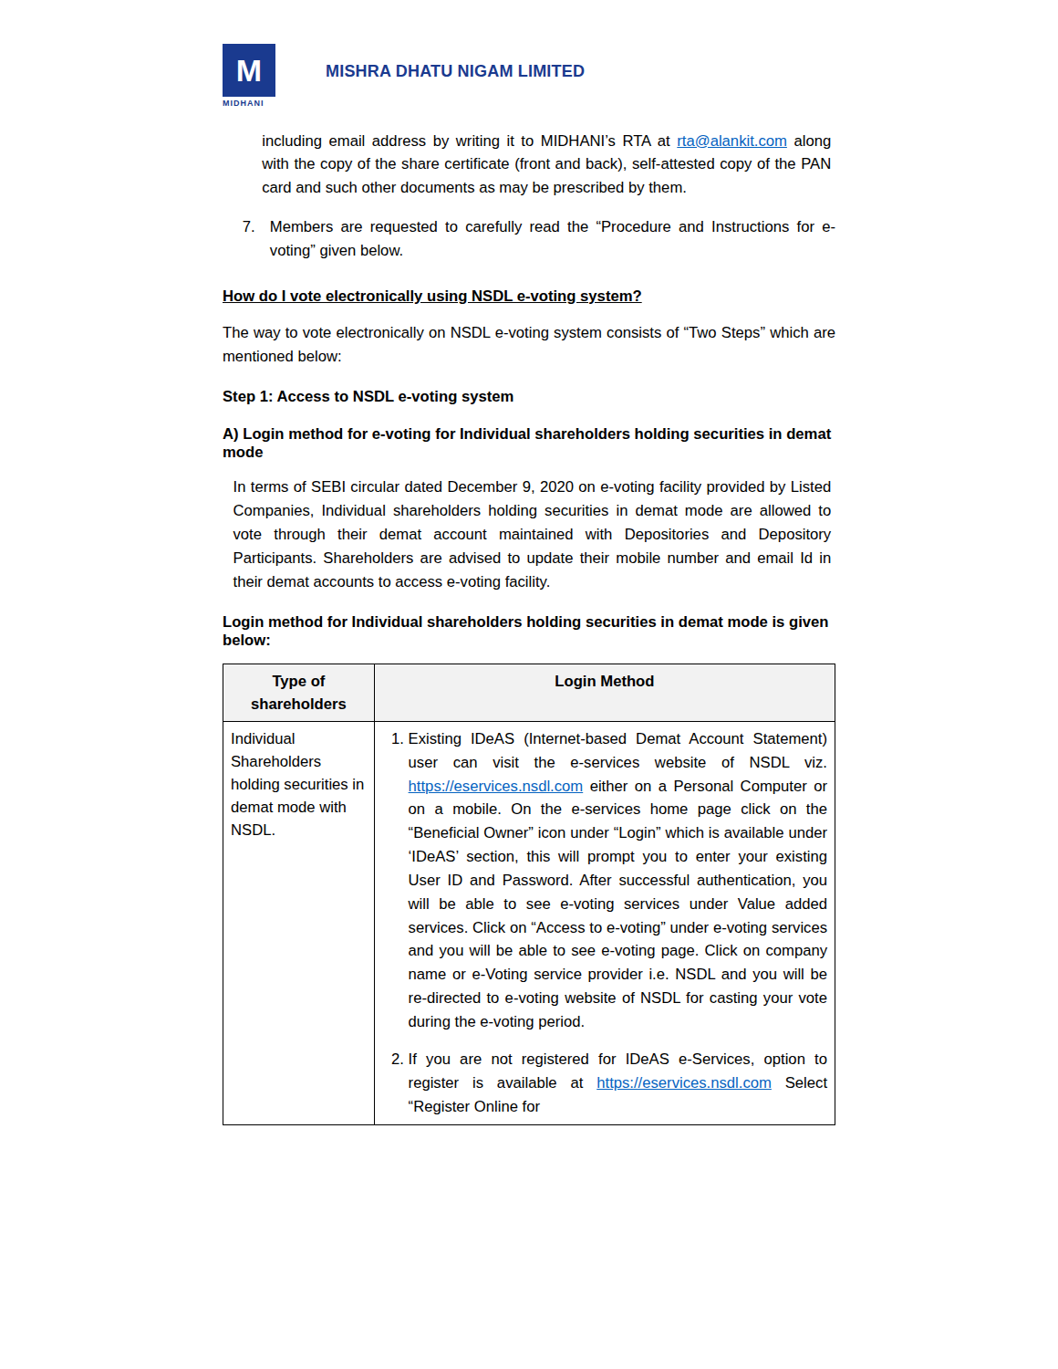M
MIDHANI
MISHRA DHATU NIGAM LIMITED
including email address by writing it to MIDHANI’s RTA at rta@alankit.com along with the copy of the share certificate (front and back), self-attested copy of the PAN card and such other documents as may be prescribed by them.
Members are requested to carefully read the “Procedure and Instructions for e-voting” given below.
How do I vote electronically using NSDL e-voting system?
The way to vote electronically on NSDL e-voting system consists of “Two Steps” which are mentioned below:
Step 1: Access to NSDL e-voting system
A) Login method for e-voting for Individual shareholders holding securities in demat mode
In terms of SEBI circular dated December 9, 2020 on e-voting facility provided by Listed Companies, Individual shareholders holding securities in demat mode are allowed to vote through their demat account maintained with Depositories and Depository Participants. Shareholders are advised to update their mobile number and email Id in their demat accounts to access e-voting facility.
Login method for Individual shareholders holding securities in demat mode is given below:
| Type of shareholders | Login Method |
| --- | --- |
| Individual Shareholders holding securities in demat mode with NSDL. | Existing IDeAS (Internet-based Demat Account Statement) user can visit the e-services website of NSDL viz. https://eservices.nsdl.com either on a Personal Computer or on a mobile. On the e-services home page click on the “Beneficial Owner” icon under “Login” which is available under ‘IDeAS’ section, this will prompt you to enter your existing User ID and Password. After successful authentication, you will be able to see e-voting services under Value added services. Click on “Access to e-voting” under e-voting services and you will be able to see e-voting page. Click on company name or e-Voting service provider i.e. NSDL and you will be re-directed to e-voting website of NSDL for casting your vote during the e-voting period. If you are not registered for IDeAS e-Services, option to register is available at https://eservices.nsdl.com Select “Register Online for |